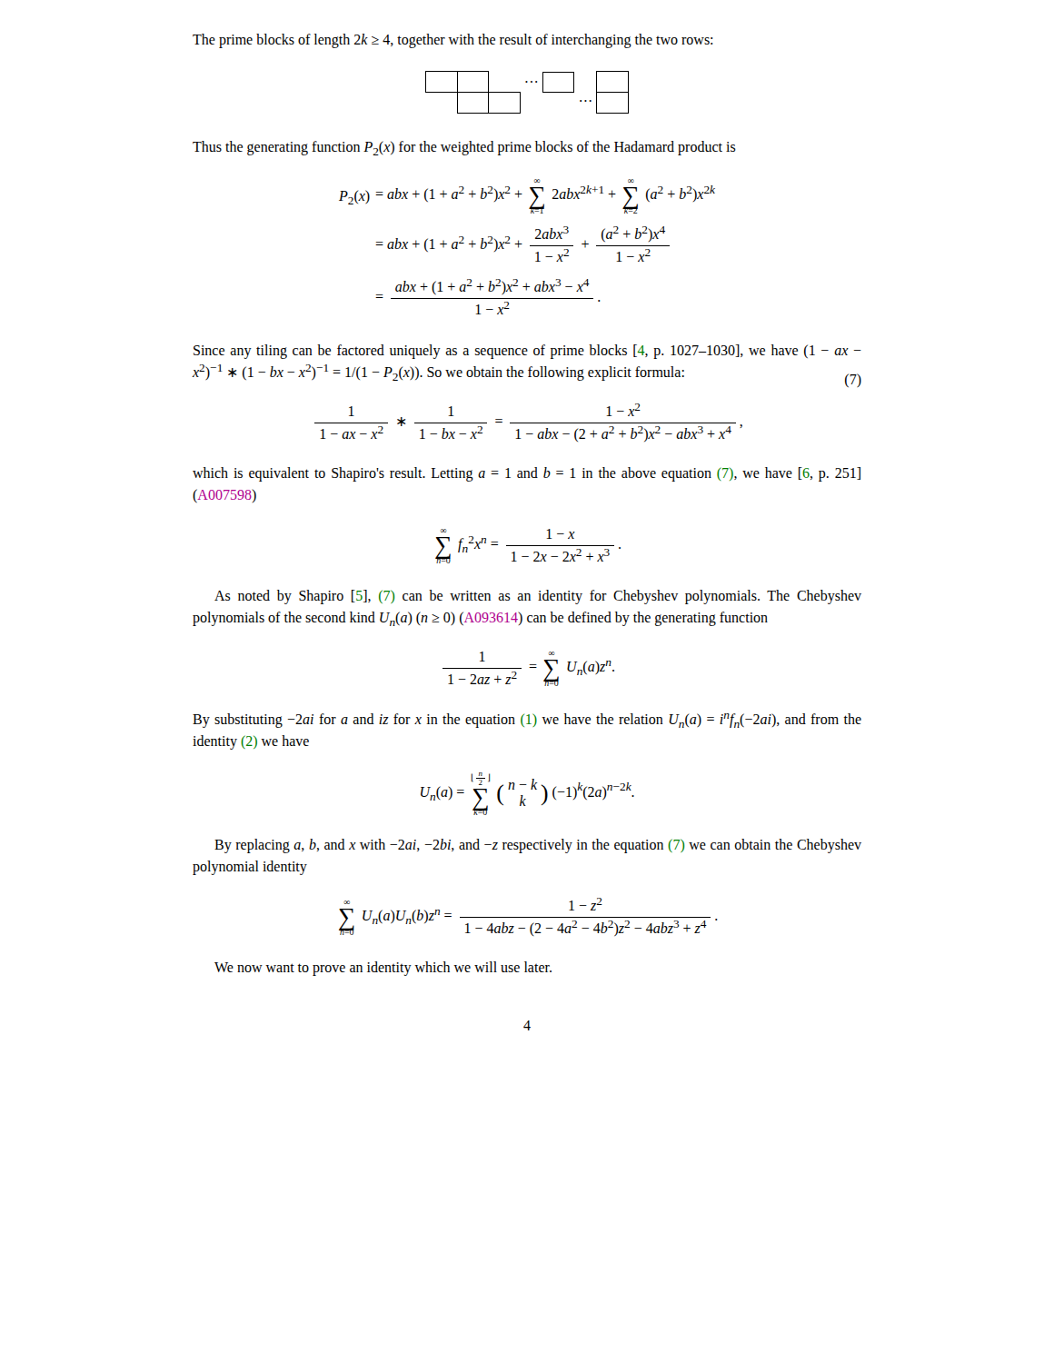The prime blocks of length 2k ≥ 4, together with the result of interchanging the two rows:
··· ···
Thus the generating function P2(x) for the weighted prime blocks of the Hadamard product is
| P 2 ( x ) | = abx + (1 + a 2 + b 2 ) x 2 + ∞ ∑ k =1 2 abx 2 k +1 + ∞ ∑ k =2 ( a 2 + b 2 ) x 2 k |
| | = abx + (1 + a 2 + b 2 ) x 2 + 2 abx 3 1 − x 2 + ( a 2 + b 2 ) x 4 1 − x 2 |
| | = abx + (1 + a 2 + b 2 ) x 2 + abx 3 − x 4 1 − x 2 . |
Since any tiling can be factored uniquely as a sequence of prime blocks [4, p. 1027–1030], we have (1 − ax − x2)−1 ∗ (1 − bx − x2)−1 = 1/(1 − P2(x)). So we obtain the following explicit formula:
11 − ax − x2 ∗ 11 − bx − x2 = 1 − x21 − abx − (2 + a2 + b2)x2 − abx3 + x4, (7)
which is equivalent to Shapiro's result. Letting a = 1 and b = 1 in the above equation (7), we have [6, p. 251] (A007598)
∞∑n=0 fn2xn = 1 − x 1 − 2x − 2x2 + x3.
As noted by Shapiro [5], (7) can be written as an identity for Chebyshev polynomials. The Chebyshev polynomials of the second kind Un(a) (n ≥ 0) (A093614) can be defined by the generating function
11 − 2az + z2 = ∞∑n=0 Un(a)zn.
By substituting −2ai for a and iz for x in the equation (1) we have the relation Un(a) = infn(−2ai), and from the identity (2) we have
Un(a) = ⌊n 2⌋ ∑ k=0 ( n − k k ) (−1)k(2a)n−2k.
By replacing a, b, and x with −2ai, −2bi, and −z respectively in the equation (7) we can obtain the Chebyshev polynomial identity
∞∑n=0 Un(a)Un(b)zn = 1 − z21 − 4abz − (2 − 4a2 − 4b2)z2 − 4abz3 + z4.
We now want to prove an identity which we will use later.
4